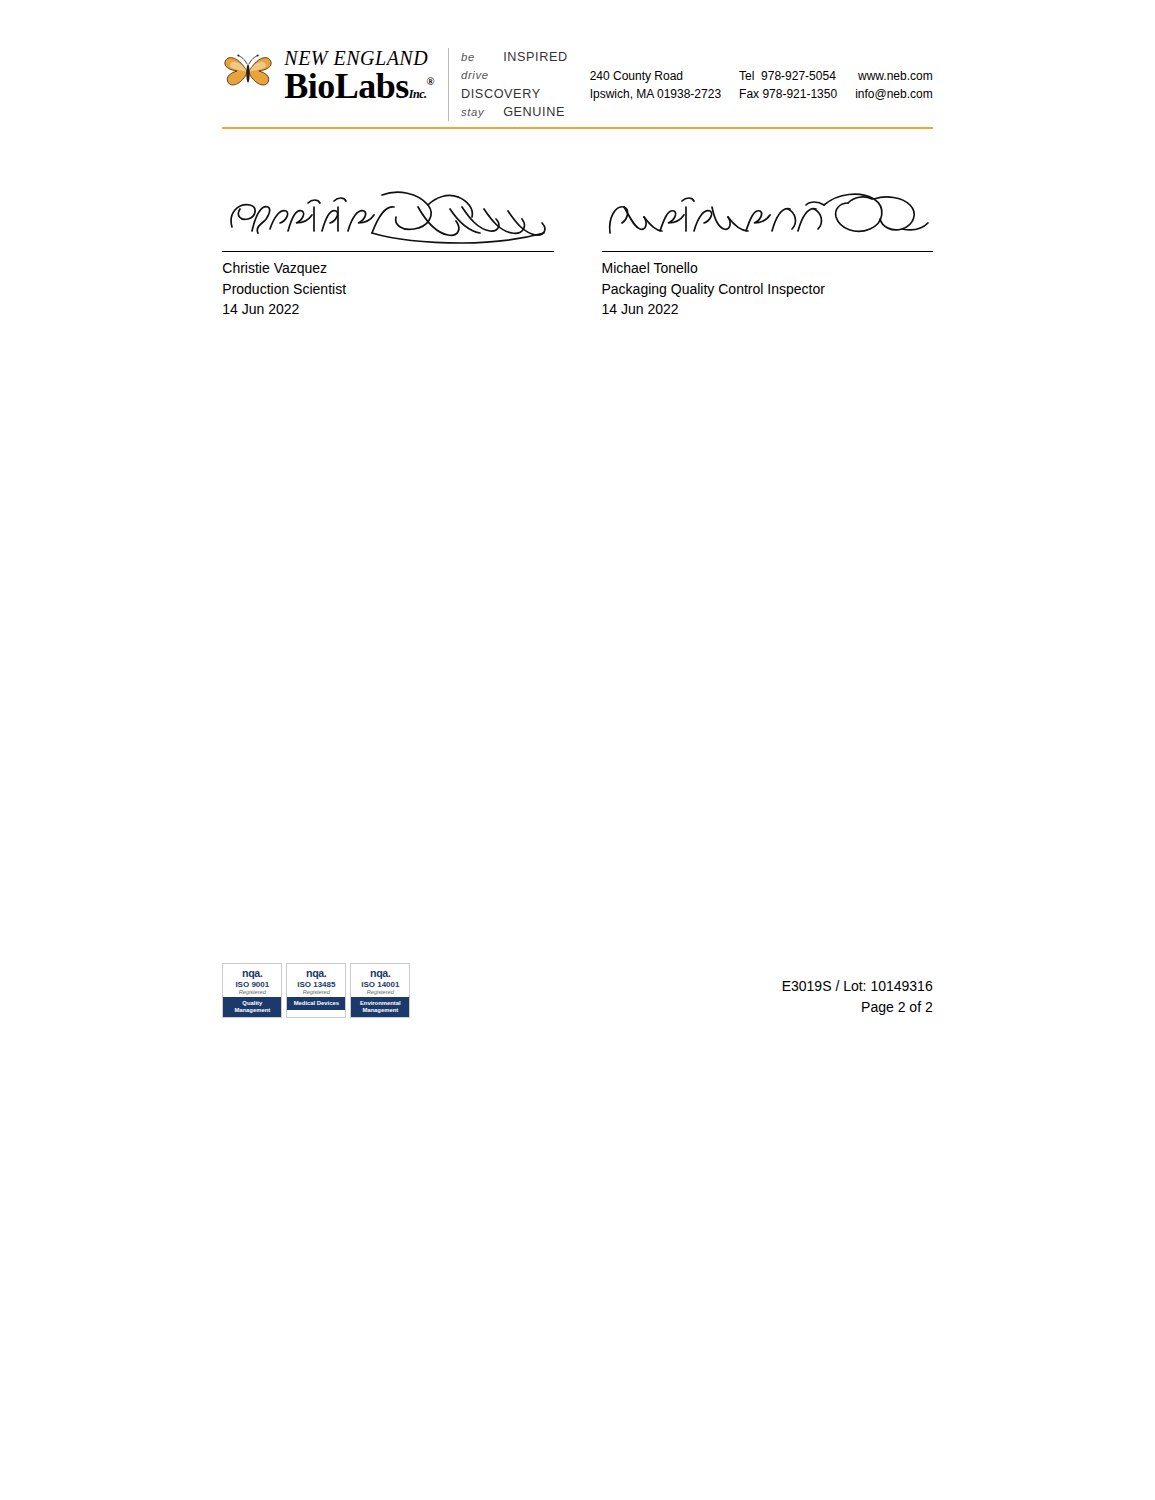NEW ENGLAND
BioLabsInc.®
be INSPIRED
drive DISCOVERY
stay GENUINE
240 County Road
Ipswich, MA 01938-2723
Tel 978-927-5054
Fax 978-921-1350
www.neb.com
info@neb.com
Christie Vazquez
Production Scientist
14 Jun 2022
Michael Tonello
Packaging Quality Control Inspector
14 Jun 2022
nqa.
ISO 9001
Registered
Quality
Management
nqa.
ISO 13485
Registered
Medical Devices
nqa.
ISO 14001
Registered
Environmental
Management
E3019S / Lot: 10149316
Page 2 of 2